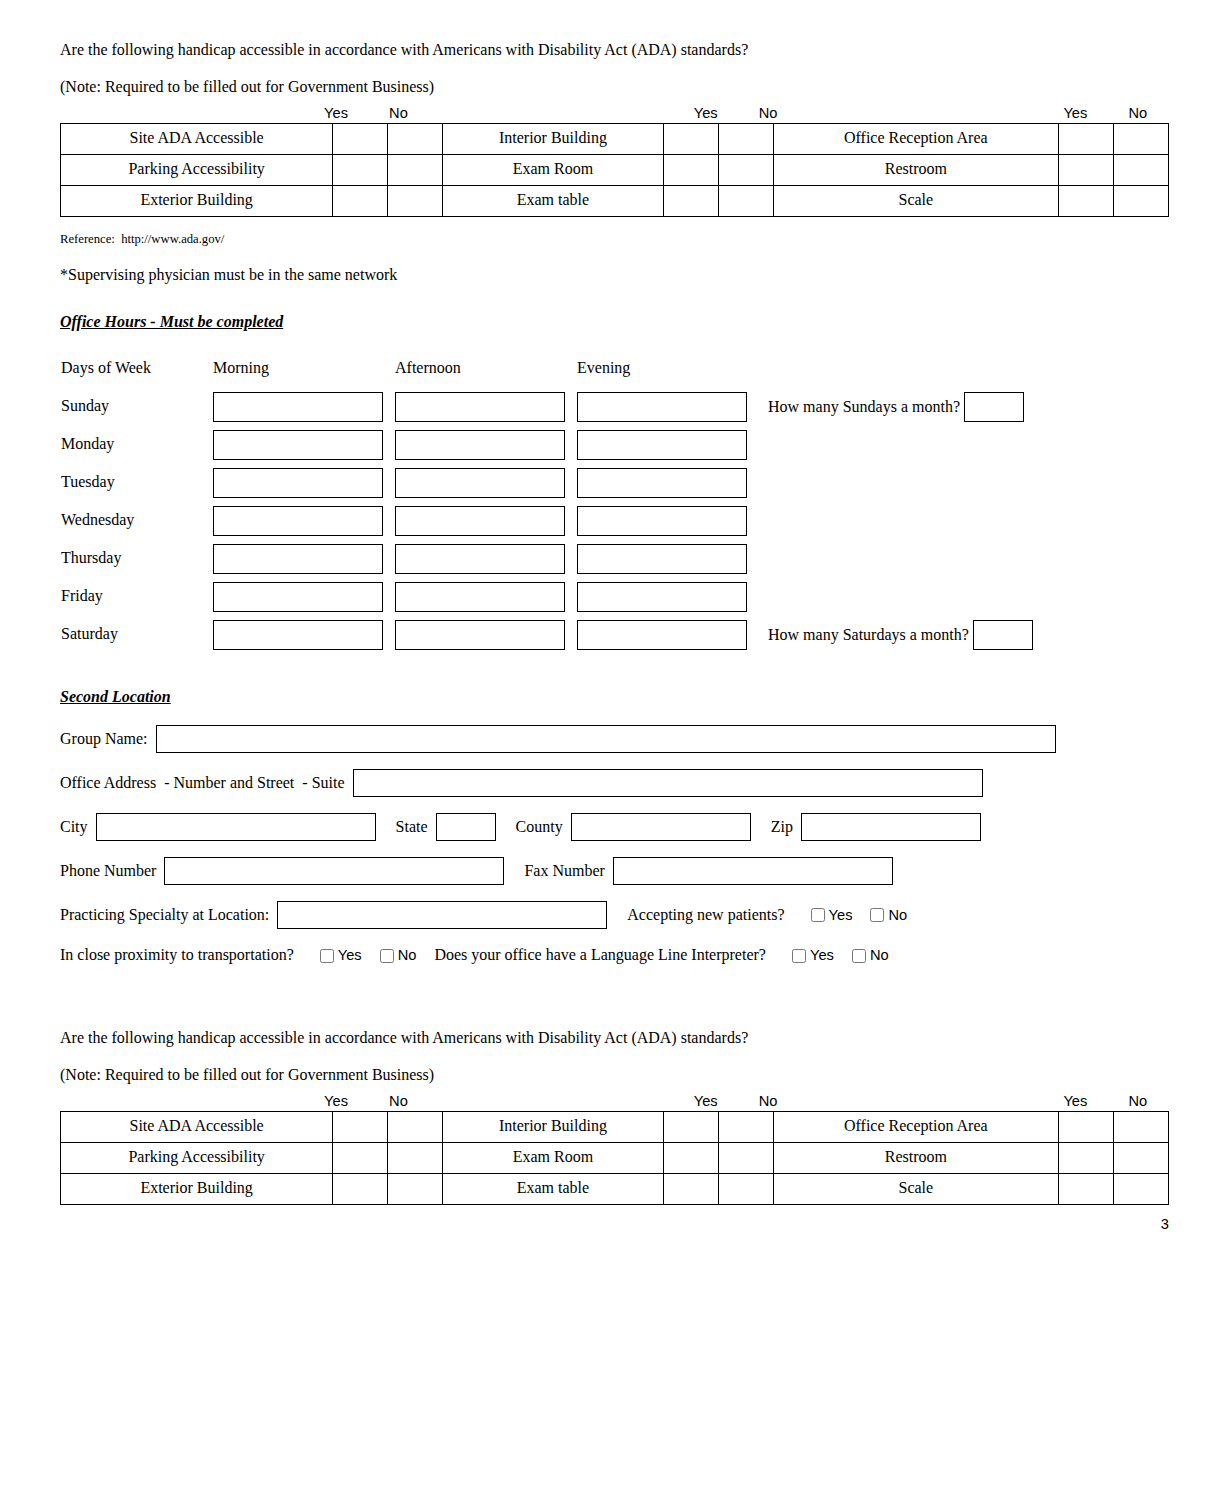Are the following handicap accessible in accordance with Americans with Disability Act (ADA) standards?
(Note: Required to be filled out for Government Business)
| | Yes | No | | Yes | No | | Yes | No |
| Site ADA Accessible | | | Interior Building | | | Office Reception Area | | |
| Parking Accessibility | | | Exam Room | | | Restroom | | |
| Exterior Building | | | Exam table | | | Scale | | |
Reference: http://www.ada.gov/
*Supervising physician must be in the same network
Office Hours - Must be completed
| Days of Week | Morning | Afternoon | Evening | |
| --- | --- | --- | --- | --- |
| Sunday | | | | How many Sundays a month? |
| Monday | | | | |
| Tuesday | | | | |
| Wednesday | | | | |
| Thursday | | | | |
| Friday | | | | |
| Saturday | | | | How many Saturdays a month? |
Second Location
Group Name:
Office Address - Number and Street - Suite
City State County Zip
Phone Number Fax Number
Practicing Specialty at Location: Accepting new patients? Yes No
In close proximity to transportation? Yes No Does your office have a Language Line Interpreter? Yes No
Are the following handicap accessible in accordance with Americans with Disability Act (ADA) standards?
(Note: Required to be filled out for Government Business)
| | Yes | No | | Yes | No | | Yes | No |
| Site ADA Accessible | | | Interior Building | | | Office Reception Area | | |
| Parking Accessibility | | | Exam Room | | | Restroom | | |
| Exterior Building | | | Exam table | | | Scale | | |
3